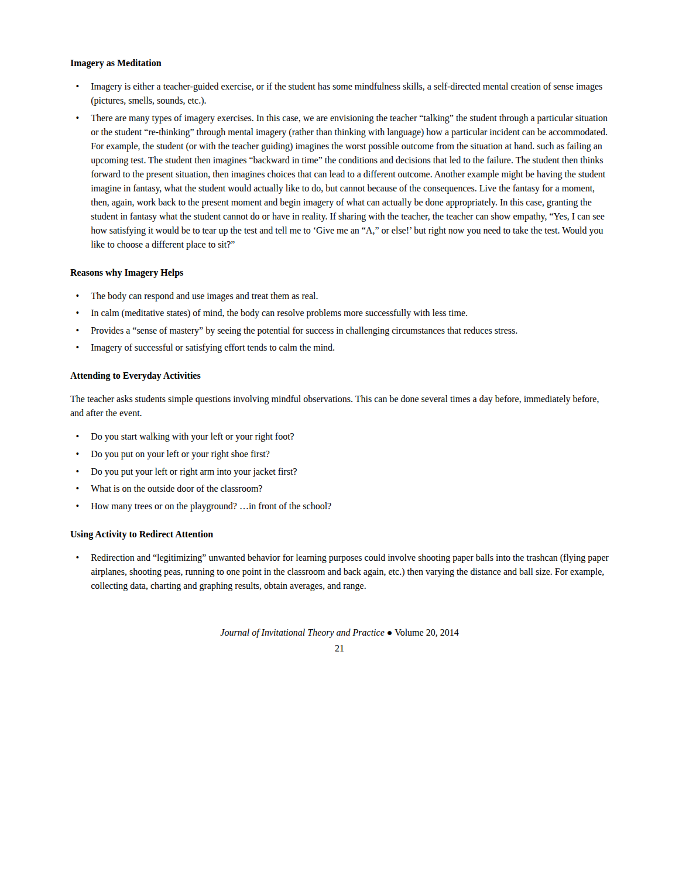Imagery as Meditation
Imagery is either a teacher-guided exercise, or if the student has some mindfulness skills, a self-directed mental creation of sense images (pictures, smells, sounds, etc.).
There are many types of imagery exercises. In this case, we are envisioning the teacher “talking” the student through a particular situation or the student “re-thinking” through mental imagery (rather than thinking with language) how a particular incident can be accommodated. For example, the student (or with the teacher guiding) imagines the worst possible outcome from the situation at hand. such as failing an upcoming test. The student then imagines “backward in time” the conditions and decisions that led to the failure. The student then thinks forward to the present situation, then imagines choices that can lead to a different outcome. Another example might be having the student imagine in fantasy, what the student would actually like to do, but cannot because of the consequences. Live the fantasy for a moment, then, again, work back to the present moment and begin imagery of what can actually be done appropriately. In this case, granting the student in fantasy what the student cannot do or have in reality. If sharing with the teacher, the teacher can show empathy, “Yes, I can see how satisfying it would be to tear up the test and tell me to ‘Give me an “A,” or else!’ but right now you need to take the test. Would you like to choose a different place to sit?”
Reasons why Imagery Helps
The body can respond and use images and treat them as real.
In calm (meditative states) of mind, the body can resolve problems more successfully with less time.
Provides a “sense of mastery” by seeing the potential for success in challenging circumstances that reduces stress.
Imagery of successful or satisfying effort tends to calm the mind.
Attending to Everyday Activities
The teacher asks students simple questions involving mindful observations. This can be done several times a day before, immediately before, and after the event.
Do you start walking with your left or your right foot?
Do you put on your left or your right shoe first?
Do you put your left or right arm into your jacket first?
What is on the outside door of the classroom?
How many trees or on the playground? …in front of the school?
Using Activity to Redirect Attention
Redirection and “legitimizing” unwanted behavior for learning purposes could involve shooting paper balls into the trashcan (flying paper airplanes, shooting peas, running to one point in the classroom and back again, etc.) then varying the distance and ball size. For example, collecting data, charting and graphing results, obtain averages, and range.
Journal of Invitational Theory and Practice ● Volume 20, 2014
21